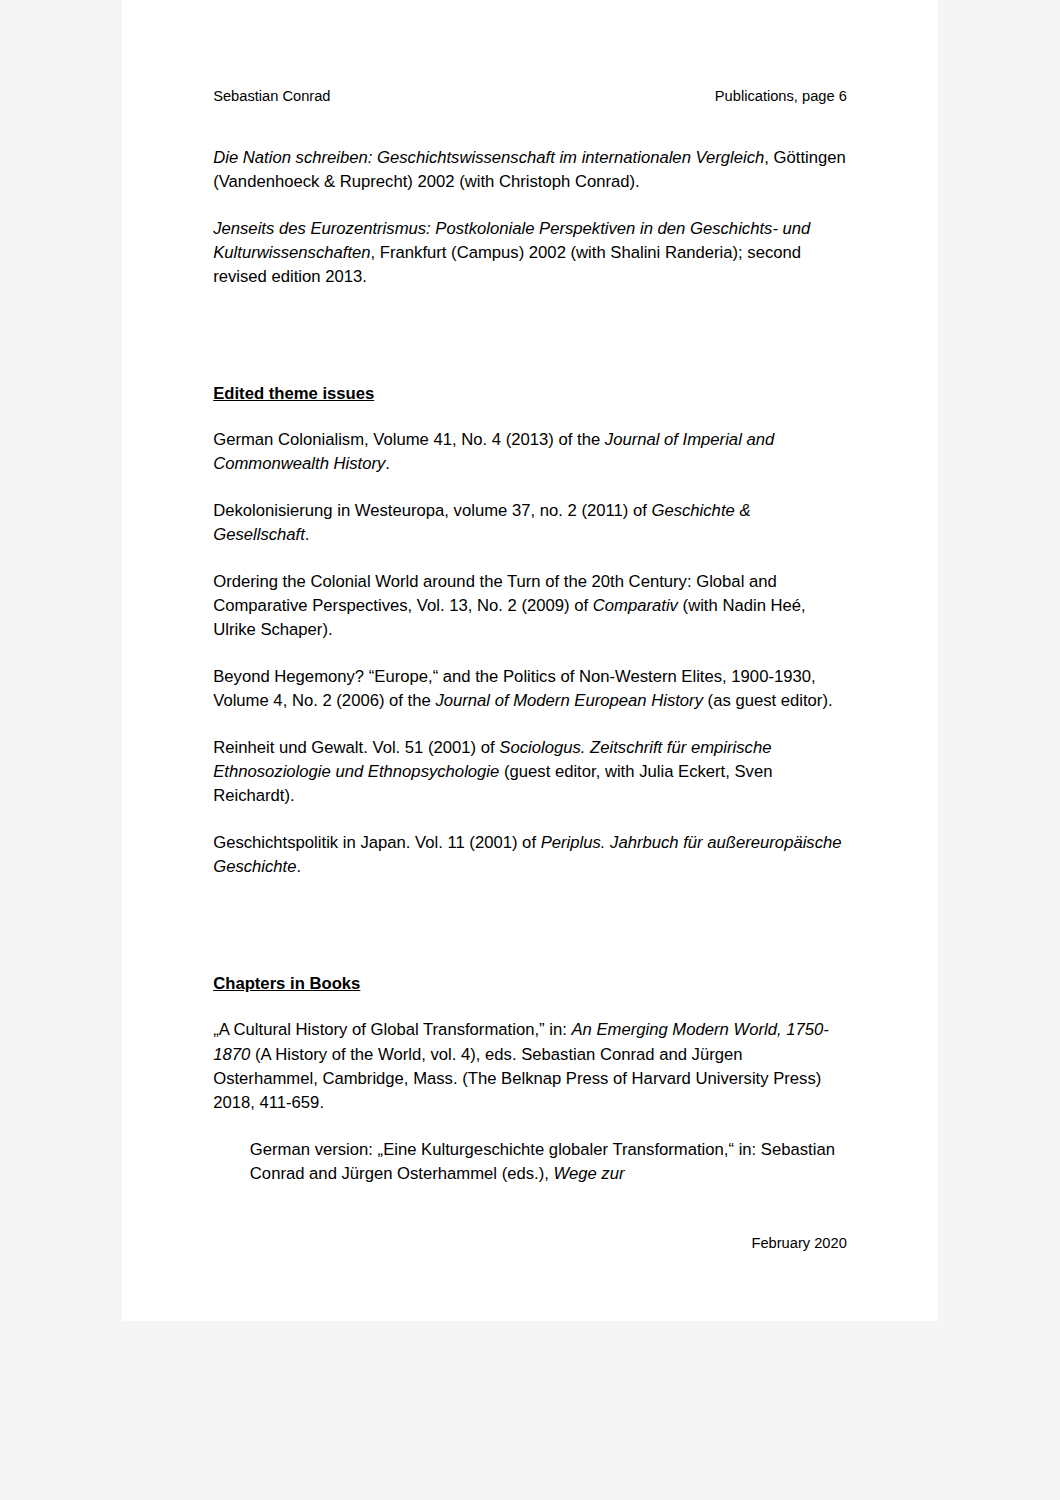Sebastian Conrad Publications, page 6
Die Nation schreiben: Geschichtswissenschaft im internationalen Vergleich, Göttingen (Vandenhoeck & Ruprecht) 2002 (with Christoph Conrad).
Jenseits des Eurozentrismus: Postkoloniale Perspektiven in den Geschichts- und Kulturwissenschaften, Frankfurt (Campus) 2002 (with Shalini Randeria); second revised edition 2013.
Edited theme issues
German Colonialism, Volume 41, No. 4 (2013) of the Journal of Imperial and Commonwealth History.
Dekolonisierung in Westeuropa, volume 37, no. 2 (2011) of Geschichte & Gesellschaft.
Ordering the Colonial World around the Turn of the 20th Century: Global and Comparative Perspectives, Vol. 13, No. 2 (2009) of Comparativ (with Nadin Heé, Ulrike Schaper).
Beyond Hegemony? “Europe,“ and the Politics of Non-Western Elites, 1900-1930, Volume 4, No. 2 (2006) of the Journal of Modern European History (as guest editor).
Reinheit und Gewalt. Vol. 51 (2001) of Sociologus. Zeitschrift für empirische Ethnosoziologie und Ethnopsychologie (guest editor, with Julia Eckert, Sven Reichardt).
Geschichtspolitik in Japan. Vol. 11 (2001) of Periplus. Jahrbuch für außereuropäische Geschichte.
Chapters in Books
„A Cultural History of Global Transformation,” in: An Emerging Modern World, 1750-1870 (A History of the World, vol. 4), eds. Sebastian Conrad and Jürgen Osterhammel, Cambridge, Mass. (The Belknap Press of Harvard University Press) 2018, 411-659.
German version: „Eine Kulturgeschichte globaler Transformation,“ in: Sebastian Conrad and Jürgen Osterhammel (eds.), Wege zur
February 2020